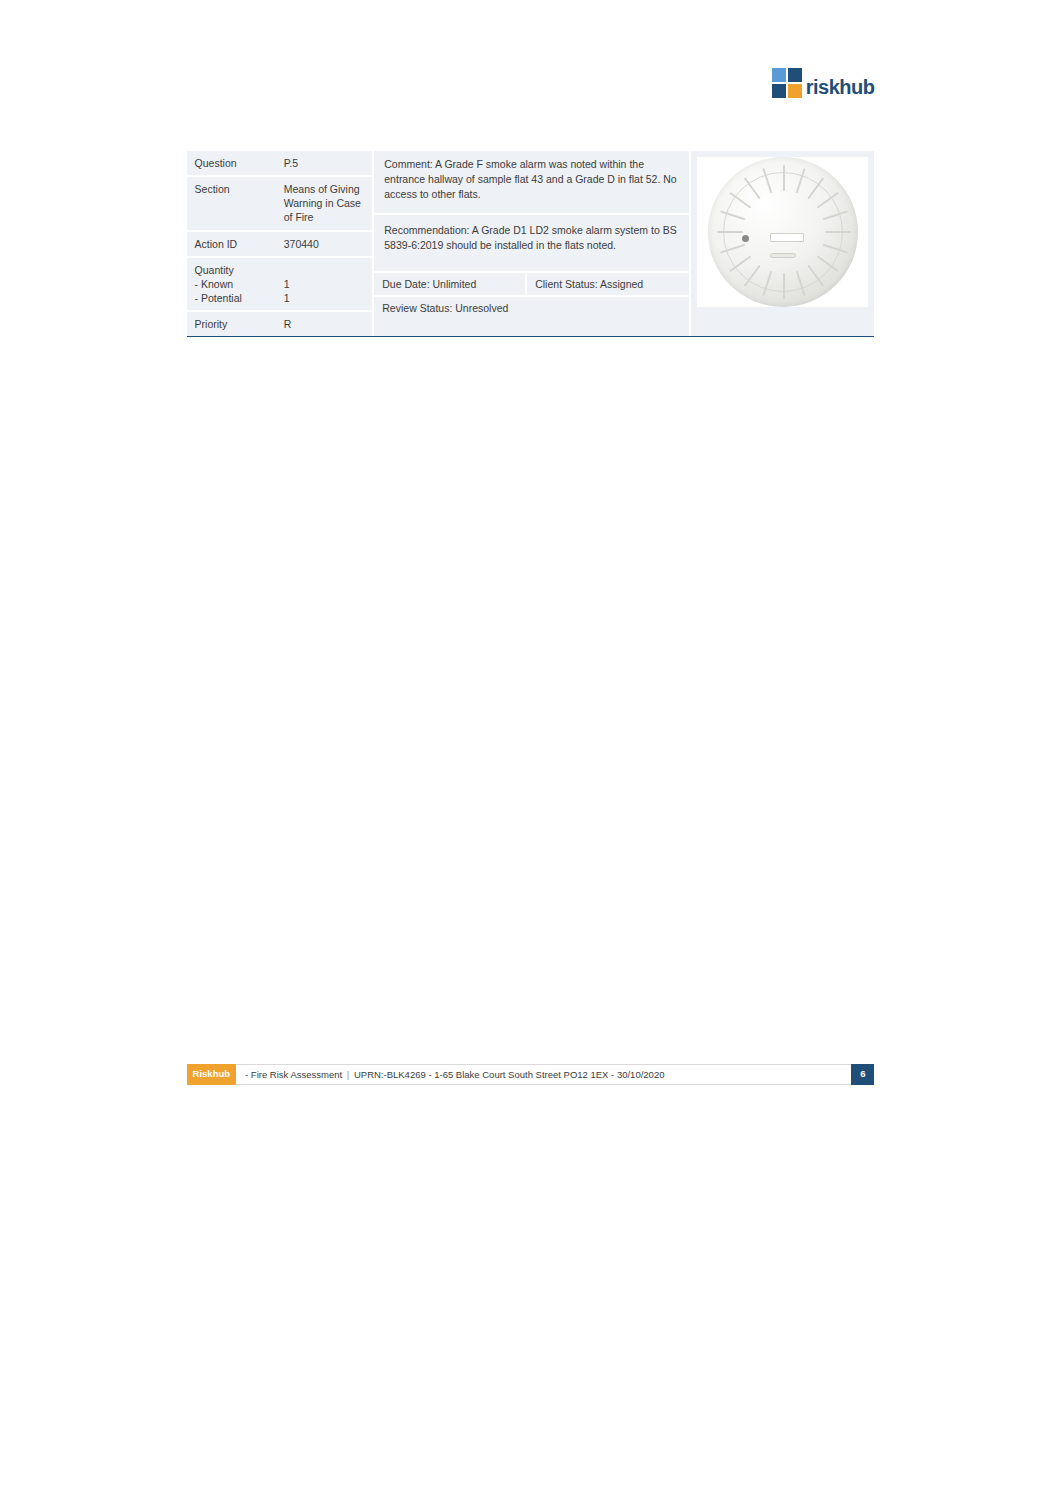riskhub
| Question | P.5 |
| Section | Means of Giving Warning in Case of Fire |
| Action ID | 370440 |
| Quantity - Known - Potential | 1 1 |
| Priority | R |
Comment: A Grade F smoke alarm was noted within the entrance hallway of sample flat 43 and a Grade D in flat 52. No access to other flats.
Recommendation: A Grade D1 LD2 smoke alarm system to BS 5839-6:2019 should be installed in the flats noted.
Due Date: Unlimited
Client Status: Assigned
Review Status: Unresolved
Riskhub
- Fire Risk Assessment | UPRN:-BLK4269 - 1-65 Blake Court South Street PO12 1EX - 30/10/2020
6